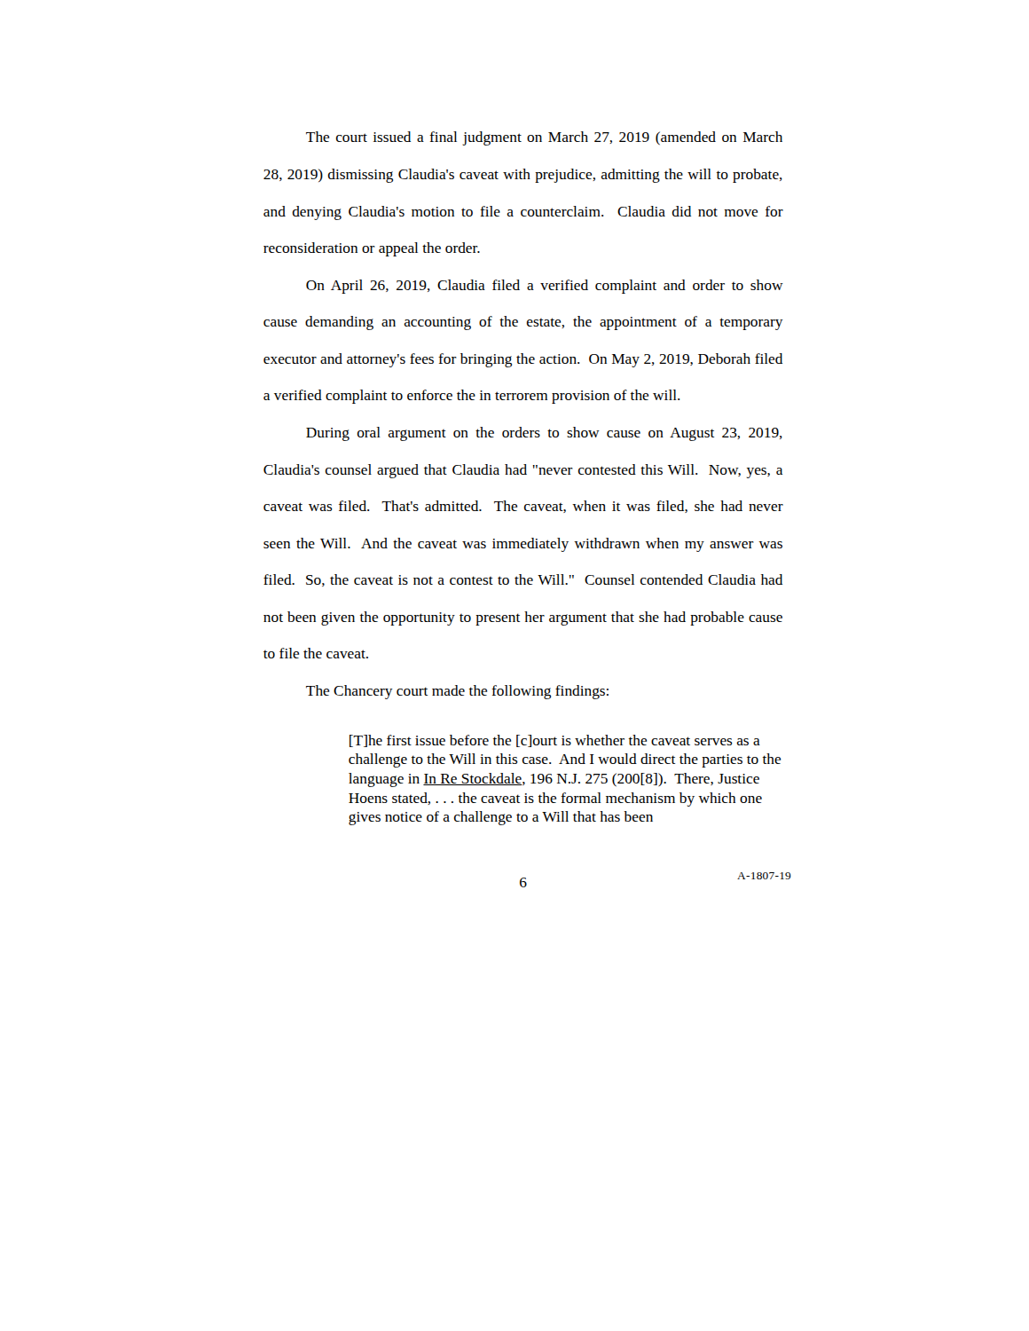The court issued a final judgment on March 27, 2019 (amended on March 28, 2019) dismissing Claudia's caveat with prejudice, admitting the will to probate, and denying Claudia's motion to file a counterclaim. Claudia did not move for reconsideration or appeal the order.
On April 26, 2019, Claudia filed a verified complaint and order to show cause demanding an accounting of the estate, the appointment of a temporary executor and attorney's fees for bringing the action. On May 2, 2019, Deborah filed a verified complaint to enforce the in terrorem provision of the will.
During oral argument on the orders to show cause on August 23, 2019, Claudia's counsel argued that Claudia had "never contested this Will. Now, yes, a caveat was filed. That's admitted. The caveat, when it was filed, she had never seen the Will. And the caveat was immediately withdrawn when my answer was filed. So, the caveat is not a contest to the Will." Counsel contended Claudia had not been given the opportunity to present her argument that she had probable cause to file the caveat.
The Chancery court made the following findings:
[T]he first issue before the [c]ourt is whether the caveat serves as a challenge to the Will in this case. And I would direct the parties to the language in In Re Stockdale, 196 N.J. 275 (200[8]). There, Justice Hoens stated, . . . the caveat is the formal mechanism by which one gives notice of a challenge to a Will that has been
6
A-1807-19